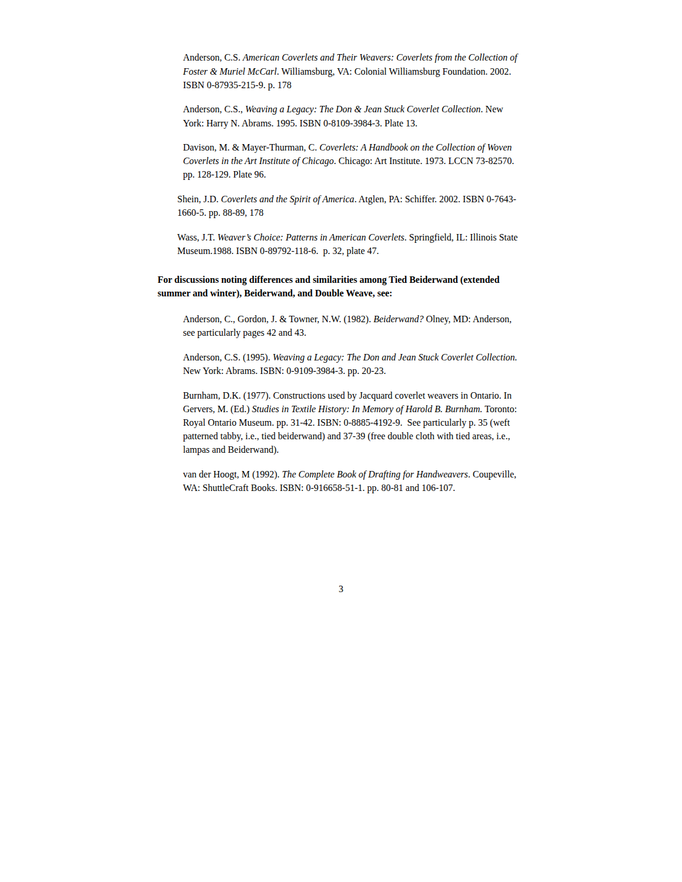Anderson, C.S. American Coverlets and Their Weavers: Coverlets from the Collection of Foster & Muriel McCarl. Williamsburg, VA: Colonial Williamsburg Foundation. 2002. ISBN 0-87935-215-9. p. 178
Anderson, C.S., Weaving a Legacy: The Don & Jean Stuck Coverlet Collection. New York: Harry N. Abrams. 1995. ISBN 0-8109-3984-3. Plate 13.
Davison, M. & Mayer-Thurman, C. Coverlets: A Handbook on the Collection of Woven Coverlets in the Art Institute of Chicago. Chicago: Art Institute. 1973. LCCN 73-82570. pp. 128-129. Plate 96.
Shein, J.D. Coverlets and the Spirit of America. Atglen, PA: Schiffer. 2002. ISBN 0-7643-1660-5. pp. 88-89, 178
Wass, J.T. Weaver’s Choice: Patterns in American Coverlets. Springfield, IL: Illinois State Museum.1988. ISBN 0-89792-118-6. p. 32, plate 47.
For discussions noting differences and similarities among Tied Beiderwand (extended summer and winter), Beiderwand, and Double Weave, see:
Anderson, C., Gordon, J. & Towner, N.W. (1982). Beiderwand? Olney, MD: Anderson, see particularly pages 42 and 43.
Anderson, C.S. (1995). Weaving a Legacy: The Don and Jean Stuck Coverlet Collection. New York: Abrams. ISBN: 0-9109-3984-3. pp. 20-23.
Burnham, D.K. (1977). Constructions used by Jacquard coverlet weavers in Ontario. In Gervers, M. (Ed.) Studies in Textile History: In Memory of Harold B. Burnham. Toronto: Royal Ontario Museum. pp. 31-42. ISBN: 0-8885-4192-9. See particularly p. 35 (weft patterned tabby, i.e., tied beiderwand) and 37-39 (free double cloth with tied areas, i.e., lampas and Beiderwand).
van der Hoogt, M (1992). The Complete Book of Drafting for Handweavers. Coupeville, WA: ShuttleCraft Books. ISBN: 0-916658-51-1. pp. 80-81 and 106-107.
3